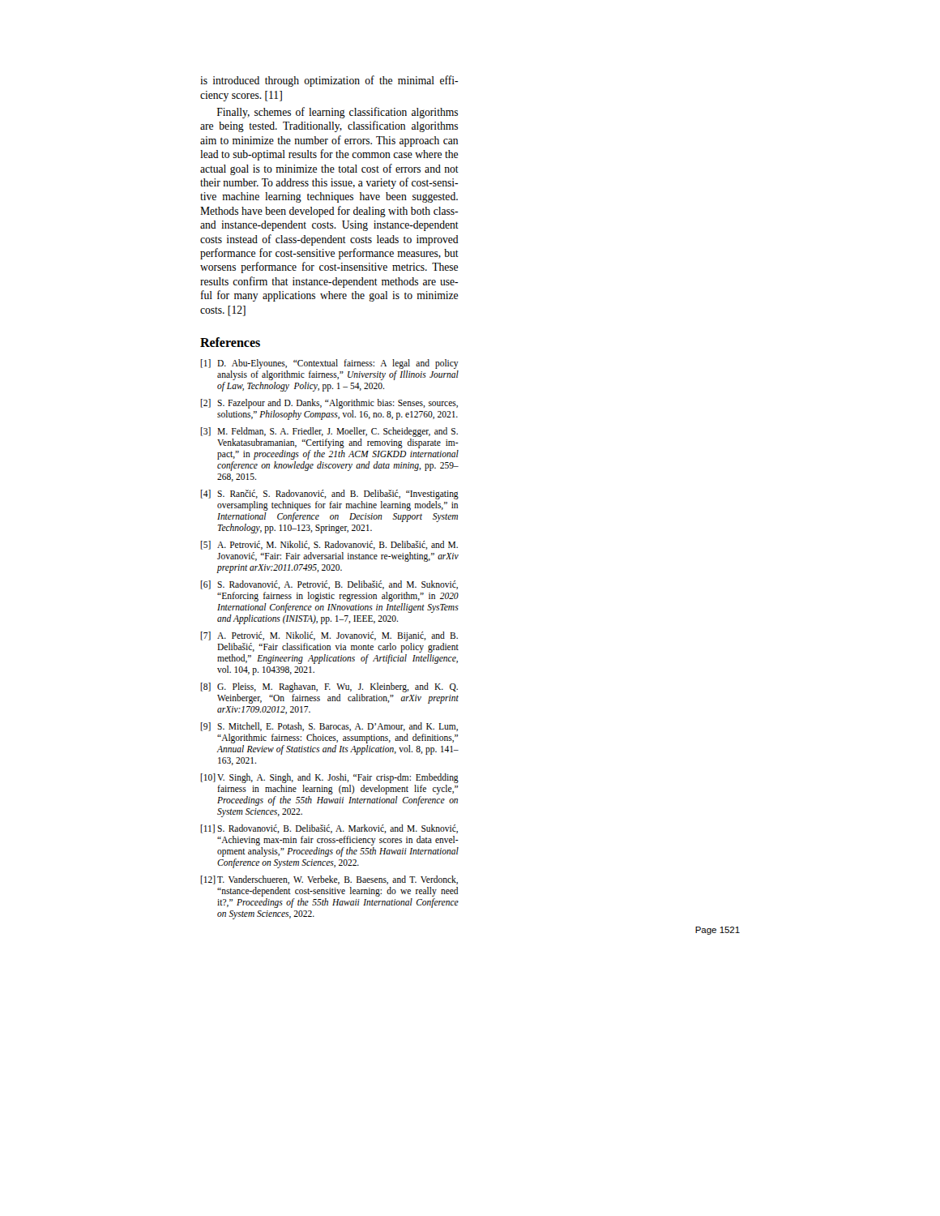is introduced through optimization of the minimal efficiency scores. [11]
Finally, schemes of learning classification algorithms are being tested. Traditionally, classification algorithms aim to minimize the number of errors. This approach can lead to sub-optimal results for the common case where the actual goal is to minimize the total cost of errors and not their number. To address this issue, a variety of cost-sensitive machine learning techniques have been suggested. Methods have been developed for dealing with both class- and instance-dependent costs. Using instance-dependent costs instead of class-dependent costs leads to improved performance for cost-sensitive performance measures, but worsens performance for cost-insensitive metrics. These results confirm that instance-dependent methods are useful for many applications where the goal is to minimize costs. [12]
References
[1] D. Abu-Elyounes, “Contextual fairness: A legal and policy analysis of algorithmic fairness,” University of Illinois Journal of Law, Technology Policy, pp. 1 – 54, 2020.
[2] S. Fazelpour and D. Danks, “Algorithmic bias: Senses, sources, solutions,” Philosophy Compass, vol. 16, no. 8, p. e12760, 2021.
[3] M. Feldman, S. A. Friedler, J. Moeller, C. Scheidegger, and S. Venkatasubramanian, “Certifying and removing disparate impact,” in proceedings of the 21th ACM SIGKDD international conference on knowledge discovery and data mining, pp. 259–268, 2015.
[4] S. Rančić, S. Radovanović, and B. Delibašić, “Investigating oversampling techniques for fair machine learning models,” in International Conference on Decision Support System Technology, pp. 110–123, Springer, 2021.
[5] A. Petrović, M. Nikolić, S. Radovanović, B. Delibašić, and M. Jovanović, “Fair: Fair adversarial instance re-weighting,” arXiv preprint arXiv:2011.07495, 2020.
[6] S. Radovanović, A. Petrović, B. Delibašić, and M. Suknović, “Enforcing fairness in logistic regression algorithm,” in 2020 International Conference on INnovations in Intelligent SysTems and Applications (INISTA), pp. 1–7, IEEE, 2020.
[7] A. Petrović, M. Nikolić, M. Jovanović, M. Bijanić, and B. Delibašić, “Fair classification via monte carlo policy gradient method,” Engineering Applications of Artificial Intelligence, vol. 104, p. 104398, 2021.
[8] G. Pleiss, M. Raghavan, F. Wu, J. Kleinberg, and K. Q. Weinberger, “On fairness and calibration,” arXiv preprint arXiv:1709.02012, 2017.
[9] S. Mitchell, E. Potash, S. Barocas, A. D’Amour, and K. Lum, “Algorithmic fairness: Choices, assumptions, and definitions,” Annual Review of Statistics and Its Application, vol. 8, pp. 141–163, 2021.
[10] V. Singh, A. Singh, and K. Joshi, “Fair crisp-dm: Embedding fairness in machine learning (ml) development life cycle,” Proceedings of the 55th Hawaii International Conference on System Sciences, 2022.
[11] S. Radovanović, B. Delibašić, A. Marković, and M. Suknović, “Achieving max-min fair cross-efficiency scores in data envelopment analysis,” Proceedings of the 55th Hawaii International Conference on System Sciences, 2022.
[12] T. Vanderschueren, W. Verbeke, B. Baesens, and T. Verdonck, “nstance-dependent cost-sensitive learning: do we really need it?,” Proceedings of the 55th Hawaii International Conference on System Sciences, 2022.
Page 1521